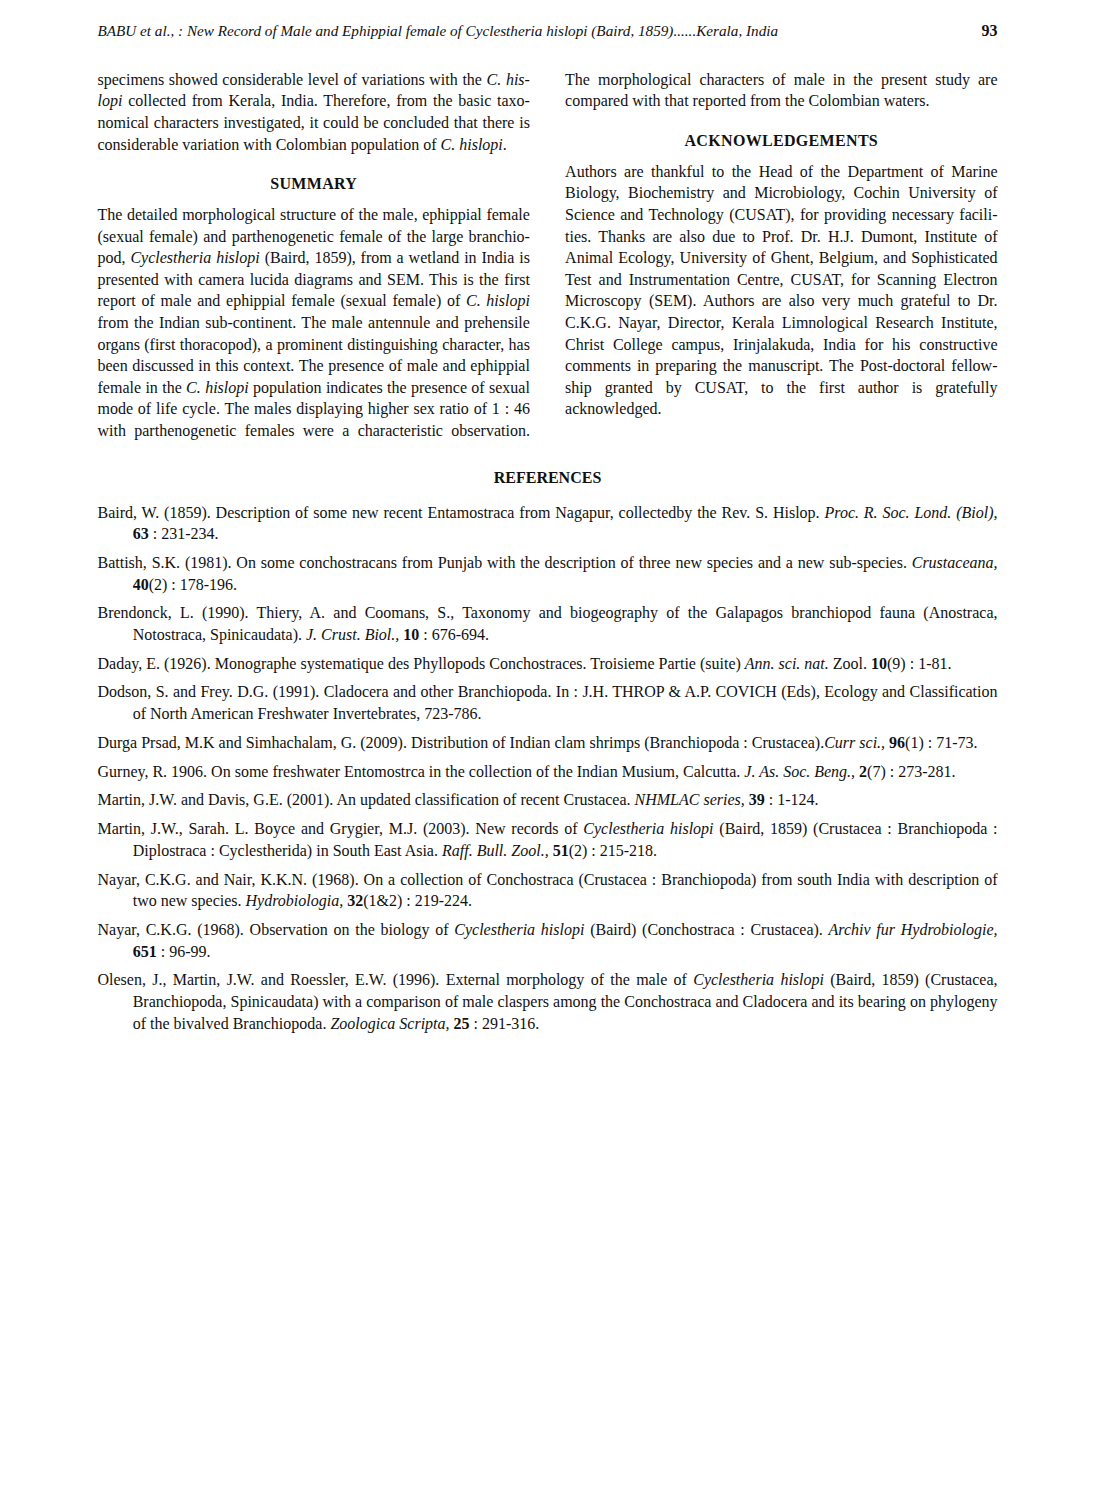BABU et al., : New Record of Male and Ephippial female of Cyclestheria hislopi (Baird, 1859)......Kerala, India
93
specimens showed considerable level of variations with the C. hislopi collected from Kerala, India. Therefore, from the basic taxonomical characters investigated, it could be concluded that there is considerable variation with Colombian population of C. hislopi.
Summary
The detailed morphological structure of the male, ephippial female (sexual female) and parthenogenetic female of the large branchiopod, Cyclestheria hislopi (Baird, 1859), from a wetland in India is presented with camera lucida diagrams and SEM. This is the first report of male and ephippial female (sexual female) of C. hislopi from the Indian sub-continent. The male antennule and prehensile organs (first thoracopod), a prominent distinguishing character, has been discussed in this context. The presence of male and ephippial female in the C. hislopi population indicates the presence of sexual mode of life cycle. The males displaying higher sex ratio of 1 : 46 with parthenogenetic females were a characteristic observation. The morphological characters of male in the present study are compared with that reported from the Colombian waters.
Acknowledgements
Authors are thankful to the Head of the Department of Marine Biology, Biochemistry and Microbiology, Cochin University of Science and Technology (CUSAT), for providing necessary facilities. Thanks are also due to Prof. Dr. H.J. Dumont, Institute of Animal Ecology, University of Ghent, Belgium, and Sophisticated Test and Instrumentation Centre, CUSAT, for Scanning Electron Microscopy (SEM). Authors are also very much grateful to Dr. C.K.G. Nayar, Director, Kerala Limnological Research Institute, Christ College campus, Irinjalakuda, India for his constructive comments in preparing the manuscript. The Post-doctoral fellowship granted by CUSAT, to the first author is gratefully acknowledged.
References
Baird, W. (1859). Description of some new recent Entamostraca from Nagapur, collectedby the Rev. S. Hislop. Proc. R. Soc. Lond. (Biol), 63 : 231-234.
Battish, S.K. (1981). On some conchostracans from Punjab with the description of three new species and a new sub-species. Crustaceana, 40(2) : 178-196.
Brendonck, L. (1990). Thiery, A. and Coomans, S., Taxonomy and biogeography of the Galapagos branchiopod fauna (Anostraca, Notostraca, Spinicaudata). J. Crust. Biol., 10 : 676-694.
Daday, E. (1926). Monographe systematique des Phyllopods Conchostraces. Troisieme Partie (suite) Ann. sci. nat. Zool. 10(9) : 1-81.
Dodson, S. and Frey. D.G. (1991). Cladocera and other Branchiopoda. In : J.H. THROP & A.P. COVICH (Eds), Ecology and Classification of North American Freshwater Invertebrates, 723-786.
Durga Prsad, M.K and Simhachalam, G. (2009). Distribution of Indian clam shrimps (Branchiopoda : Crustacea).Curr sci., 96(1) : 71-73.
Gurney, R. 1906. On some freshwater Entomostrca in the collection of the Indian Musium, Calcutta. J. As. Soc. Beng., 2(7) : 273-281.
Martin, J.W. and Davis, G.E. (2001). An updated classification of recent Crustacea. NHMLAC series, 39 : 1-124.
Martin, J.W., Sarah. L. Boyce and Grygier, M.J. (2003). New records of Cyclestheria hislopi (Baird, 1859) (Crustacea : Branchiopoda : Diplostraca : Cyclestherida) in South East Asia. Raff. Bull. Zool., 51(2) : 215-218.
Nayar, C.K.G. and Nair, K.K.N. (1968). On a collection of Conchostraca (Crustacea : Branchiopoda) from south India with description of two new species. Hydrobiologia, 32(1&2) : 219-224.
Nayar, C.K.G. (1968). Observation on the biology of Cyclestheria hislopi (Baird) (Conchostraca : Crustacea). Archiv fur Hydrobiologie, 651 : 96-99.
Olesen, J., Martin, J.W. and Roessler, E.W. (1996). External morphology of the male of Cyclestheria hislopi (Baird, 1859) (Crustacea, Branchiopoda, Spinicaudata) with a comparison of male claspers among the Conchostraca and Cladocera and its bearing on phylogeny of the bivalved Branchiopoda. Zoologica Scripta, 25 : 291-316.